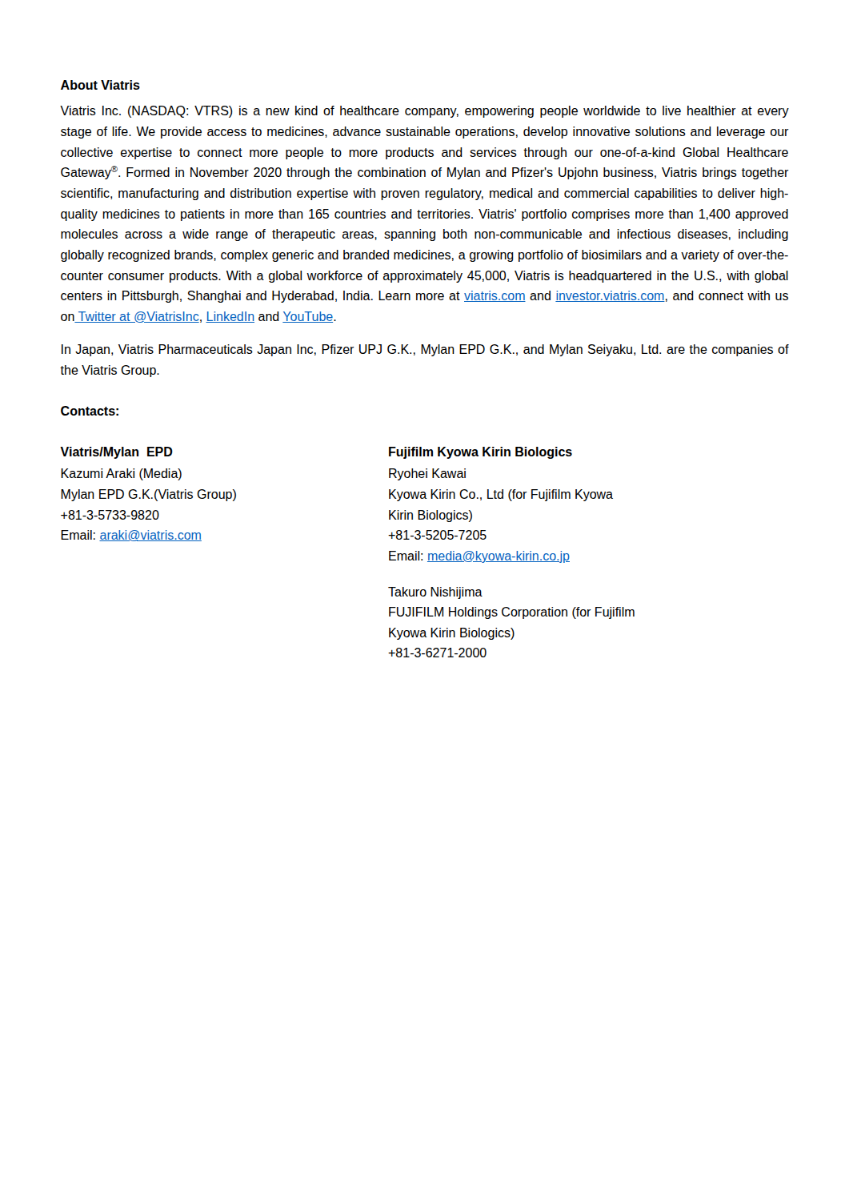About Viatris
Viatris Inc. (NASDAQ: VTRS) is a new kind of healthcare company, empowering people worldwide to live healthier at every stage of life. We provide access to medicines, advance sustainable operations, develop innovative solutions and leverage our collective expertise to connect more people to more products and services through our one-of-a-kind Global Healthcare Gateway®. Formed in November 2020 through the combination of Mylan and Pfizer's Upjohn business, Viatris brings together scientific, manufacturing and distribution expertise with proven regulatory, medical and commercial capabilities to deliver high-quality medicines to patients in more than 165 countries and territories. Viatris' portfolio comprises more than 1,400 approved molecules across a wide range of therapeutic areas, spanning both non-communicable and infectious diseases, including globally recognized brands, complex generic and branded medicines, a growing portfolio of biosimilars and a variety of over-the-counter consumer products. With a global workforce of approximately 45,000, Viatris is headquartered in the U.S., with global centers in Pittsburgh, Shanghai and Hyderabad, India. Learn more at viatris.com and investor.viatris.com, and connect with us on Twitter at @ViatrisInc, LinkedIn and YouTube.
In Japan, Viatris Pharmaceuticals Japan Inc, Pfizer UPJ G.K., Mylan EPD G.K., and Mylan Seiyaku, Ltd. are the companies of the Viatris Group.
Contacts:
| Viatris/Mylan EPD Kazumi Araki (Media) Mylan EPD G.K.(Viatris Group) +81-3-5733-9820 Email: araki@viatris.com | Fujifilm Kyowa Kirin Biologics Ryohei Kawai Kyowa Kirin Co., Ltd (for Fujifilm Kyowa Kirin Biologics) +81-3-5205-7205 Email: media@kyowa-kirin.co.jp Takuro Nishijima FUJIFILM Holdings Corporation (for Fujifilm Kyowa Kirin Biologics) +81-3-6271-2000 |